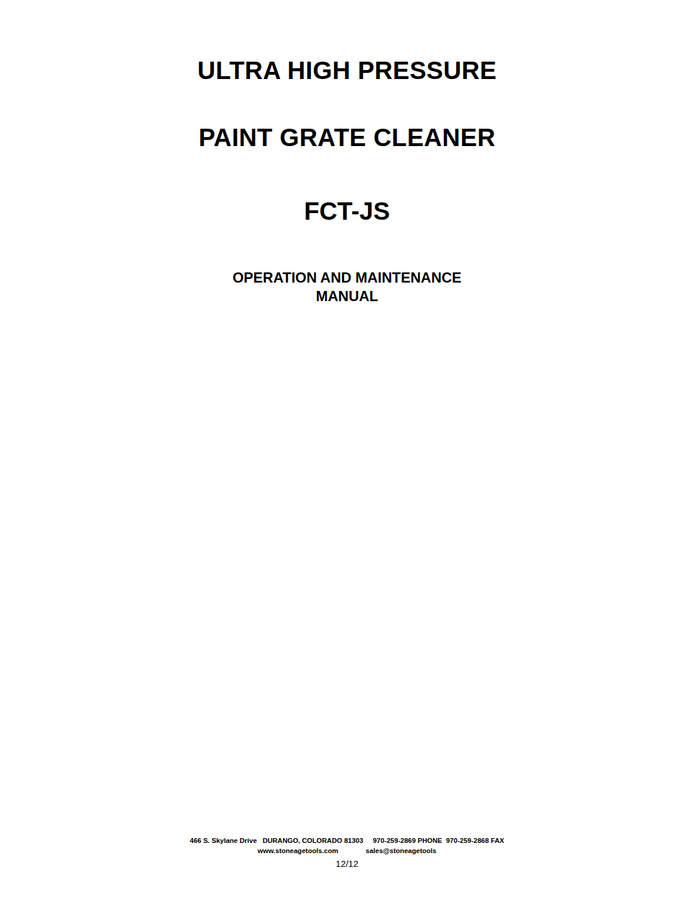ULTRA HIGH PRESSURE
PAINT GRATE CLEANER
FCT-JS
OPERATION AND MAINTENANCE
MANUAL
466 S. Skylane Drive DURANGO, COLORADO 81303 970-259-2869 PHONE 970-259-2868 FAX
www.stoneagetools.com sales@stoneagetools
12/12